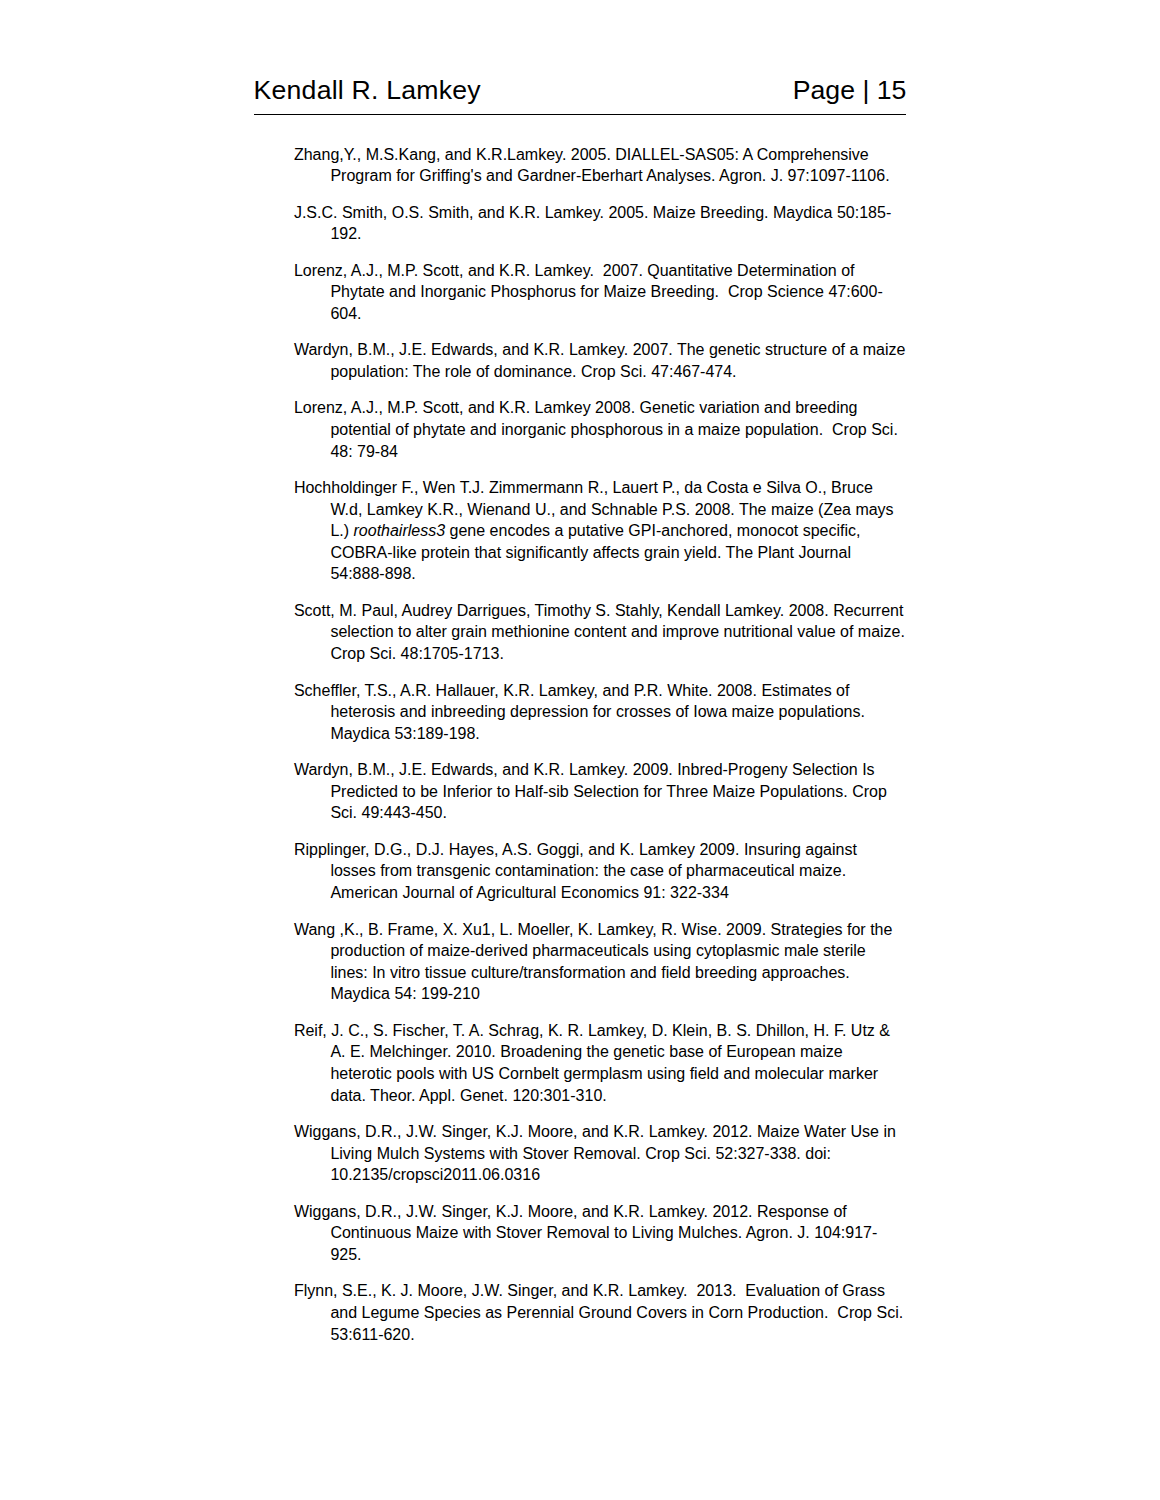Kendall R. Lamkey Page | 15
Zhang,Y., M.S.Kang, and K.R.Lamkey. 2005. DIALLEL-SAS05: A Comprehensive Program for Griffing's and Gardner-Eberhart Analyses. Agron. J. 97:1097-1106.
J.S.C. Smith, O.S. Smith, and K.R. Lamkey. 2005. Maize Breeding. Maydica 50:185-192.
Lorenz, A.J., M.P. Scott, and K.R. Lamkey. 2007. Quantitative Determination of Phytate and Inorganic Phosphorus for Maize Breeding. Crop Science 47:600-604.
Wardyn, B.M., J.E. Edwards, and K.R. Lamkey. 2007. The genetic structure of a maize population: The role of dominance. Crop Sci. 47:467-474.
Lorenz, A.J., M.P. Scott, and K.R. Lamkey 2008. Genetic variation and breeding potential of phytate and inorganic phosphorous in a maize population. Crop Sci. 48: 79-84
Hochholdinger F., Wen T.J. Zimmermann R., Lauert P., da Costa e Silva O., Bruce W.d, Lamkey K.R., Wienand U., and Schnable P.S. 2008. The maize (Zea mays L.) roothairless3 gene encodes a putative GPI-anchored, monocot specific, COBRA-like protein that significantly affects grain yield. The Plant Journal 54:888-898.
Scott, M. Paul, Audrey Darrigues, Timothy S. Stahly, Kendall Lamkey. 2008. Recurrent selection to alter grain methionine content and improve nutritional value of maize. Crop Sci. 48:1705-1713.
Scheffler, T.S., A.R. Hallauer, K.R. Lamkey, and P.R. White. 2008. Estimates of heterosis and inbreeding depression for crosses of Iowa maize populations. Maydica 53:189-198.
Wardyn, B.M., J.E. Edwards, and K.R. Lamkey. 2009. Inbred-Progeny Selection Is Predicted to be Inferior to Half-sib Selection for Three Maize Populations. Crop Sci. 49:443-450.
Ripplinger, D.G., D.J. Hayes, A.S. Goggi, and K. Lamkey 2009. Insuring against losses from transgenic contamination: the case of pharmaceutical maize. American Journal of Agricultural Economics 91: 322-334
Wang ,K., B. Frame, X. Xu1, L. Moeller, K. Lamkey, R. Wise. 2009. Strategies for the production of maize-derived pharmaceuticals using cytoplasmic male sterile lines: In vitro tissue culture/transformation and field breeding approaches. Maydica 54: 199-210
Reif, J. C., S. Fischer, T. A. Schrag, K. R. Lamkey, D. Klein, B. S. Dhillon, H. F. Utz & A. E. Melchinger. 2010. Broadening the genetic base of European maize heterotic pools with US Cornbelt germplasm using field and molecular marker data. Theor. Appl. Genet. 120:301-310.
Wiggans, D.R., J.W. Singer, K.J. Moore, and K.R. Lamkey. 2012. Maize Water Use in Living Mulch Systems with Stover Removal. Crop Sci. 52:327-338. doi: 10.2135/cropsci2011.06.0316
Wiggans, D.R., J.W. Singer, K.J. Moore, and K.R. Lamkey. 2012. Response of Continuous Maize with Stover Removal to Living Mulches. Agron. J. 104:917-925.
Flynn, S.E., K. J. Moore, J.W. Singer, and K.R. Lamkey. 2013. Evaluation of Grass and Legume Species as Perennial Ground Covers in Corn Production. Crop Sci. 53:611-620.